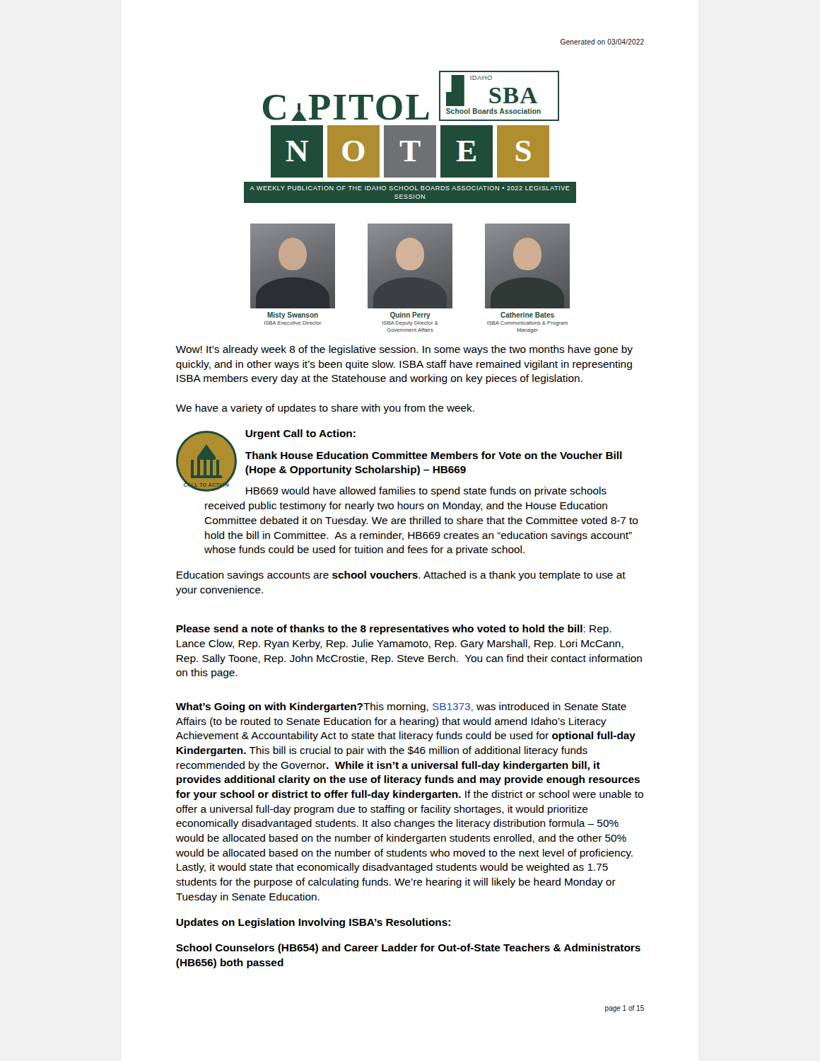Generated on 03/04/2022
C PITOL
IDAHO
SBA
School Boards Association
N
O
T
E
S
A Weekly Publication of the Idaho School Boards Association • 2022 Legislative Session
Misty Swanson
ISBA Executive Director
Quinn Perry
ISBA Deputy Director & Government Affairs
Catherine Bates
ISBA Communications & Program Manager
Wow! It’s already week 8 of the legislative session. In some ways the two months have gone by quickly, and in other ways it’s been quite slow. ISBA staff have remained vigilant in representing ISBA members every day at the Statehouse and working on key pieces of legislation.
We have a variety of updates to share with you from the week.
CALL TO ACTION
Urgent Call to Action:
Thank House Education Committee Members for Vote on the Voucher Bill (Hope & Opportunity Scholarship) – HB669
HB669 would have allowed families to spend state funds on private schools received public testimony for nearly two hours on Monday, and the House Education Committee debated it on Tuesday. We are thrilled to share that the Committee voted 8-7 to hold the bill in Committee. As a reminder, HB669 creates an “education savings account” whose funds could be used for tuition and fees for a private school.
Education savings accounts are school vouchers. Attached is a thank you template to use at your convenience.
Please send a note of thanks to the 8 representatives who voted to hold the bill: Rep. Lance Clow, Rep. Ryan Kerby, Rep. Julie Yamamoto, Rep. Gary Marshall, Rep. Lori McCann, Rep. Sally Toone, Rep. John McCrostie, Rep. Steve Berch. You can find their contact information on this page.
What’s Going on with Kindergarten?This morning, SB1373, was introduced in Senate State Affairs (to be routed to Senate Education for a hearing) that would amend Idaho’s Literacy Achievement & Accountability Act to state that literacy funds could be used for optional full-day Kindergarten. This bill is crucial to pair with the $46 million of additional literacy funds recommended by the Governor. While it isn’t a universal full-day kindergarten bill, it provides additional clarity on the use of literacy funds and may provide enough resources for your school or district to offer full-day kindergarten. If the district or school were unable to offer a universal full-day program due to staffing or facility shortages, it would prioritize economically disadvantaged students. It also changes the literacy distribution formula – 50% would be allocated based on the number of kindergarten students enrolled, and the other 50% would be allocated based on the number of students who moved to the next level of proficiency. Lastly, it would state that economically disadvantaged students would be weighted as 1.75 students for the purpose of calculating funds. We’re hearing it will likely be heard Monday or Tuesday in Senate Education.
Updates on Legislation Involving ISBA’s Resolutions:
School Counselors (HB654) and Career Ladder for Out-of-State Teachers & Administrators (HB656) both passed
page 1 of 15